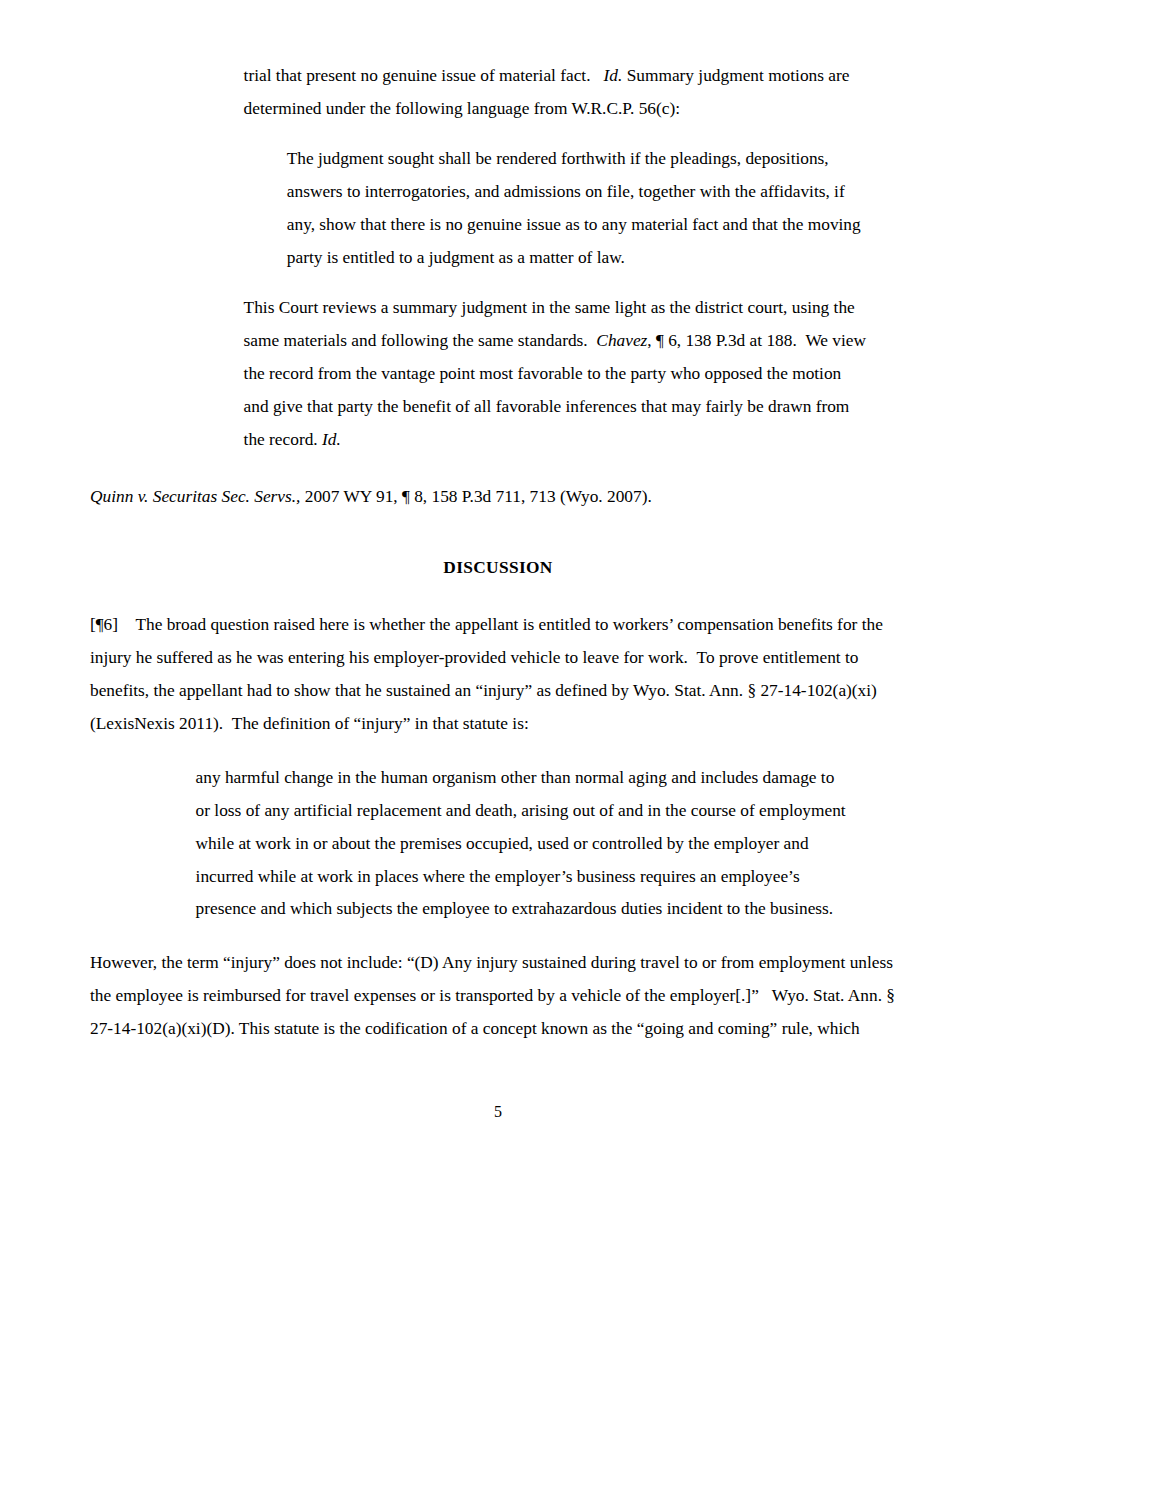trial that present no genuine issue of material fact. Id. Summary judgment motions are determined under the following language from W.R.C.P. 56(c):
The judgment sought shall be rendered forthwith if the pleadings, depositions, answers to interrogatories, and admissions on file, together with the affidavits, if any, show that there is no genuine issue as to any material fact and that the moving party is entitled to a judgment as a matter of law.
This Court reviews a summary judgment in the same light as the district court, using the same materials and following the same standards. Chavez, ¶ 6, 138 P.3d at 188. We view the record from the vantage point most favorable to the party who opposed the motion and give that party the benefit of all favorable inferences that may fairly be drawn from the record. Id.
Quinn v. Securitas Sec. Servs., 2007 WY 91, ¶ 8, 158 P.3d 711, 713 (Wyo. 2007).
DISCUSSION
[¶6] The broad question raised here is whether the appellant is entitled to workers’ compensation benefits for the injury he suffered as he was entering his employer-provided vehicle to leave for work. To prove entitlement to benefits, the appellant had to show that he sustained an “injury” as defined by Wyo. Stat. Ann. § 27-14-102(a)(xi) (LexisNexis 2011). The definition of “injury” in that statute is:
any harmful change in the human organism other than normal aging and includes damage to or loss of any artificial replacement and death, arising out of and in the course of employment while at work in or about the premises occupied, used or controlled by the employer and incurred while at work in places where the employer’s business requires an employee’s presence and which subjects the employee to extrahazardous duties incident to the business.
However, the term “injury” does not include: “(D) Any injury sustained during travel to or from employment unless the employee is reimbursed for travel expenses or is transported by a vehicle of the employer[.]” Wyo. Stat. Ann. § 27-14-102(a)(xi)(D). This statute is the codification of a concept known as the “going and coming” rule, which
5